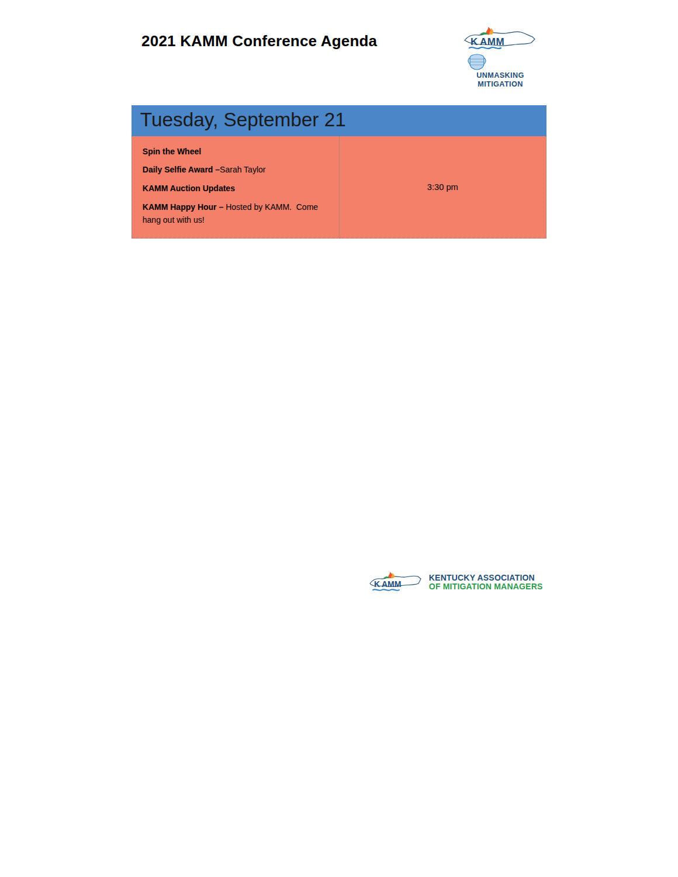2021 KAMM Conference Agenda
K AMM
Unmasking Mitigation
| Tuesday, September 21 |
| Spin the Wheel Daily Selfie Award – Sarah Taylor KAMM Auction Updates KAMM Happy Hour – Hosted by KAMM. Come hang out with us! | 3:30 pm |
K AMM
Kentucky Association of Mitigation Managers